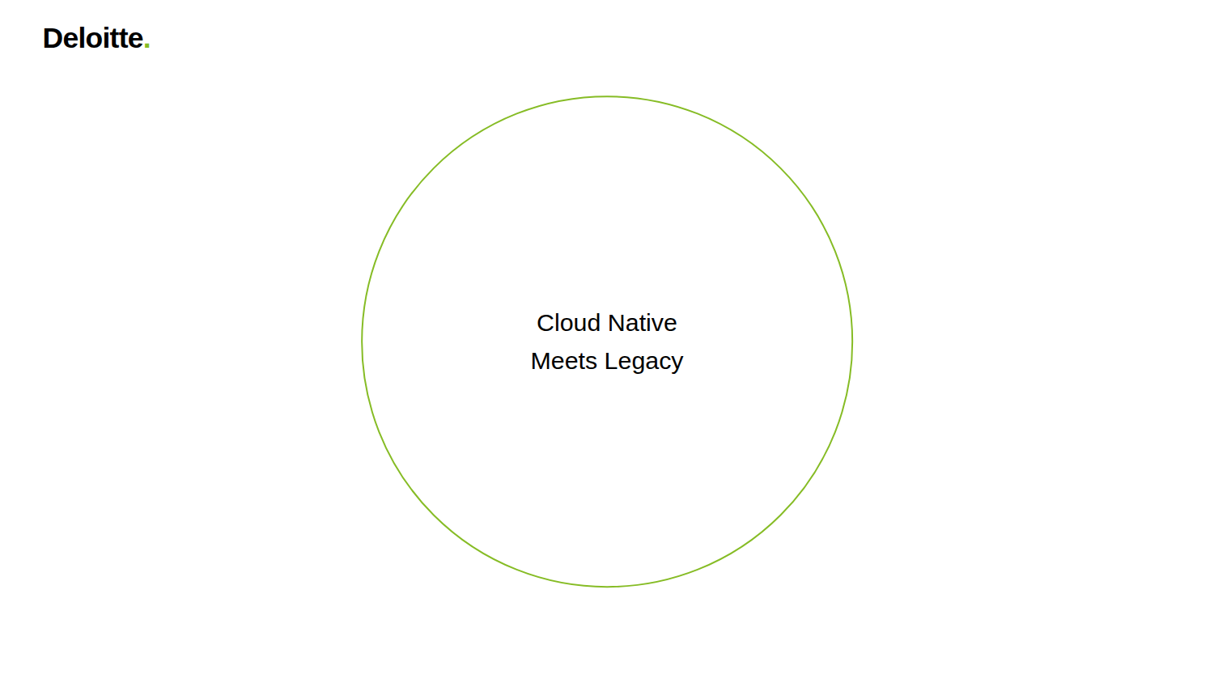Deloitte.
Cloud Native
Meets Legacy